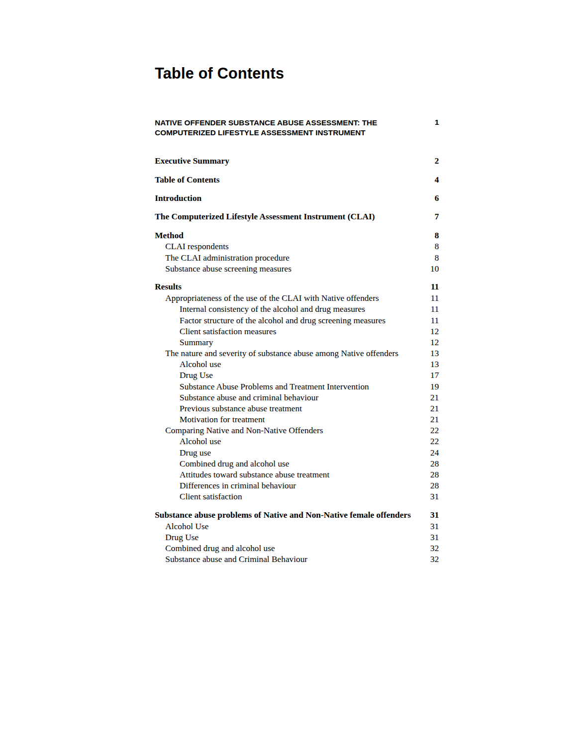Table of Contents
| NATIVE OFFENDER SUBSTANCE ABUSE ASSESSMENT: THE COMPUTERIZED LIFESTYLE ASSESSMENT INSTRUMENT | 1 |
| Executive Summary | 2 |
| Table of Contents | 4 |
| Introduction | 6 |
| The Computerized Lifestyle Assessment Instrument (CLAI) | 7 |
| Method | 8 |
| CLAI respondents | 8 |
| The CLAI administration procedure | 8 |
| Substance abuse screening measures | 10 |
| Results | 11 |
| Appropriateness of the use of the CLAI with Native offenders | 11 |
| Internal consistency of the alcohol and drug measures | 11 |
| Factor structure of the alcohol and drug screening measures | 11 |
| Client satisfaction measures | 12 |
| Summary | 12 |
| The nature and severity of substance abuse among Native offenders | 13 |
| Alcohol use | 13 |
| Drug Use | 17 |
| Substance Abuse Problems and Treatment Intervention | 19 |
| Substance abuse and criminal behaviour | 21 |
| Previous substance abuse treatment | 21 |
| Motivation for treatment | 21 |
| Comparing Native and Non-Native Offenders | 22 |
| Alcohol use | 22 |
| Drug use | 24 |
| Combined drug and alcohol use | 28 |
| Attitudes toward substance abuse treatment | 28 |
| Differences in criminal behaviour | 28 |
| Client satisfaction | 31 |
| Substance abuse problems of Native and Non-Native female offenders | 31 |
| Alcohol Use | 31 |
| Drug Use | 31 |
| Combined drug and alcohol use | 32 |
| Substance abuse and Criminal Behaviour | 32 |